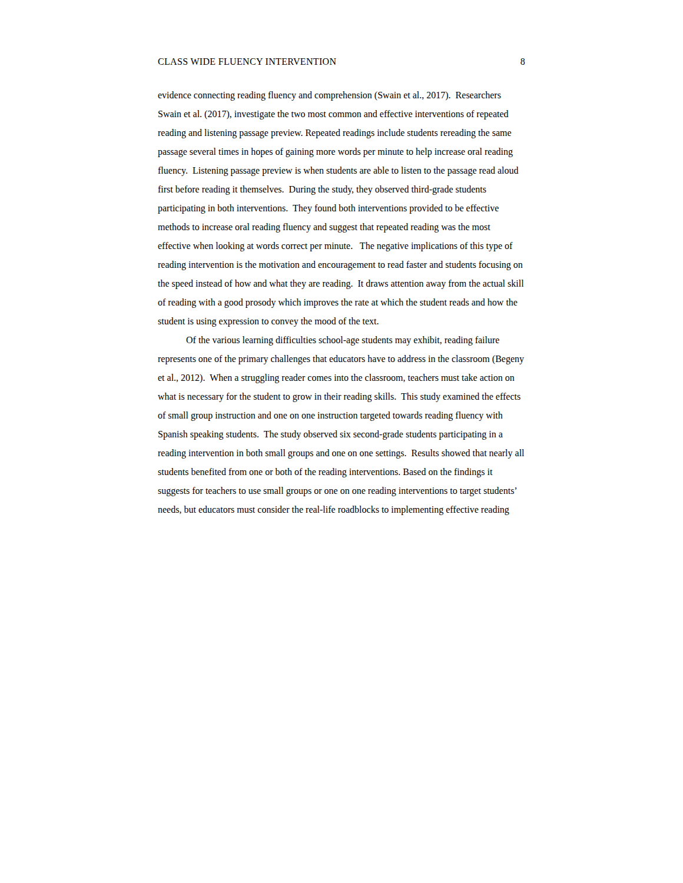Class Wide Fluency Intervention 8
evidence connecting reading fluency and comprehension (Swain et al., 2017). Researchers Swain et al. (2017), investigate the two most common and effective interventions of repeated reading and listening passage preview. Repeated readings include students rereading the same passage several times in hopes of gaining more words per minute to help increase oral reading fluency. Listening passage preview is when students are able to listen to the passage read aloud first before reading it themselves. During the study, they observed third-grade students participating in both interventions. They found both interventions provided to be effective methods to increase oral reading fluency and suggest that repeated reading was the most effective when looking at words correct per minute. The negative implications of this type of reading intervention is the motivation and encouragement to read faster and students focusing on the speed instead of how and what they are reading. It draws attention away from the actual skill of reading with a good prosody which improves the rate at which the student reads and how the student is using expression to convey the mood of the text.
Of the various learning difficulties school-age students may exhibit, reading failure represents one of the primary challenges that educators have to address in the classroom (Begeny et al., 2012). When a struggling reader comes into the classroom, teachers must take action on what is necessary for the student to grow in their reading skills. This study examined the effects of small group instruction and one on one instruction targeted towards reading fluency with Spanish speaking students. The study observed six second-grade students participating in a reading intervention in both small groups and one on one settings. Results showed that nearly all students benefited from one or both of the reading interventions. Based on the findings it suggests for teachers to use small groups or one on one reading interventions to target students’ needs, but educators must consider the real-life roadblocks to implementing effective reading